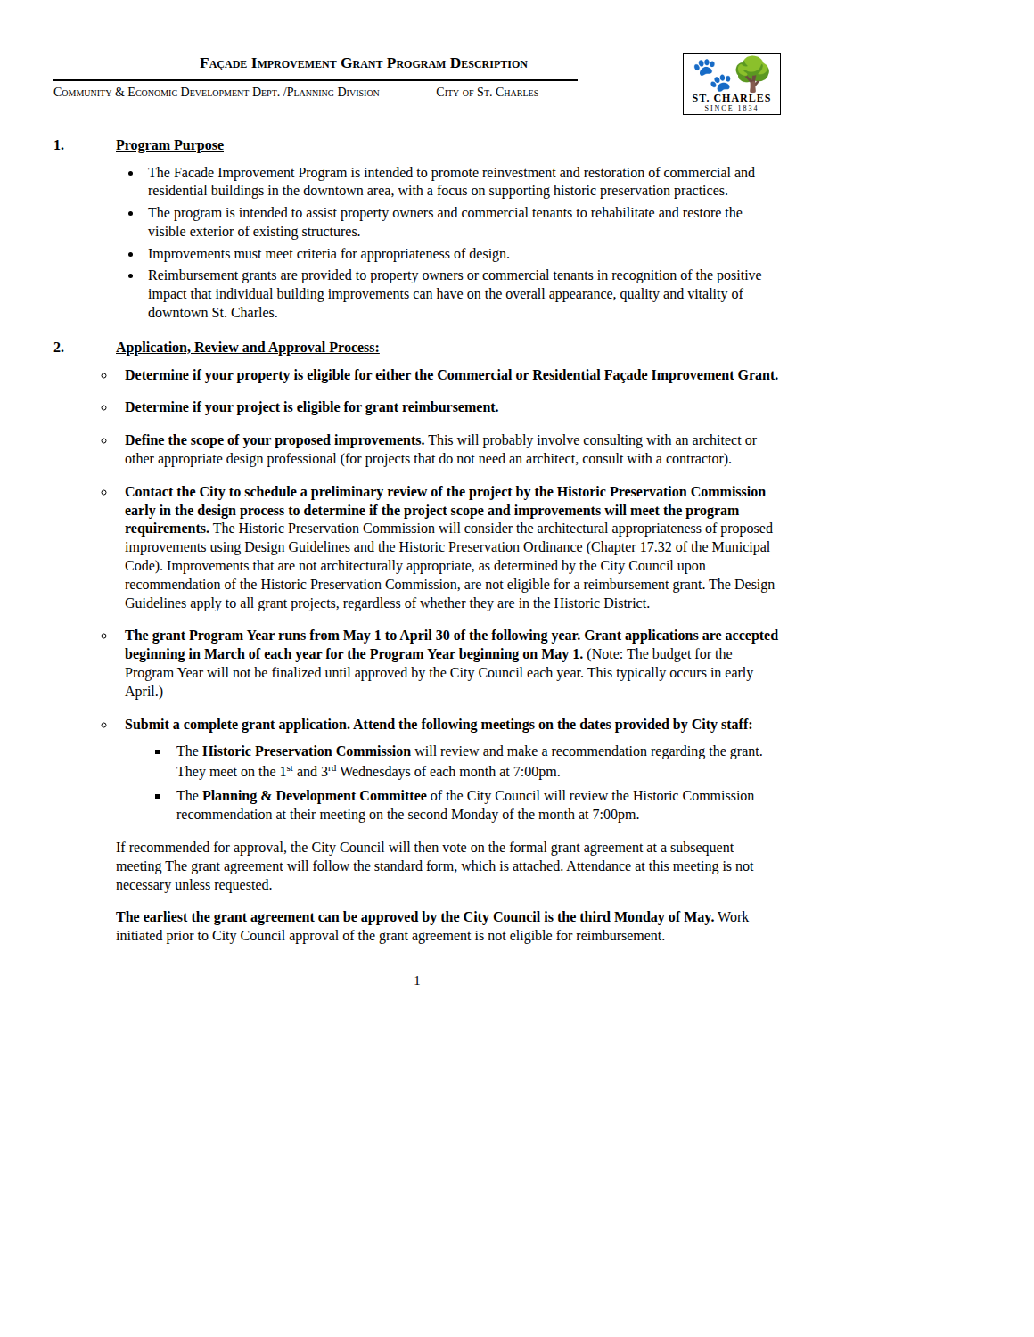🐾🌳
ST. CHARLES
SINCE 1834
Façade Improvement Grant Program Description
Community & Economic Development Dept. /Planning Division City of St. Charles
1. Program Purpose
The Facade Improvement Program is intended to promote reinvestment and restoration of commercial and residential buildings in the downtown area, with a focus on supporting historic preservation practices.
The program is intended to assist property owners and commercial tenants to rehabilitate and restore the visible exterior of existing structures.
Improvements must meet criteria for appropriateness of design.
Reimbursement grants are provided to property owners or commercial tenants in recognition of the positive impact that individual building improvements can have on the overall appearance, quality and vitality of downtown St. Charles.
2. Application, Review and Approval Process:
Determine if your property is eligible for either the Commercial or Residential Façade Improvement Grant.
Determine if your project is eligible for grant reimbursement.
Define the scope of your proposed improvements. This will probably involve consulting with an architect or other appropriate design professional (for projects that do not need an architect, consult with a contractor).
Contact the City to schedule a preliminary review of the project by the Historic Preservation Commission early in the design process to determine if the project scope and improvements will meet the program requirements. The Historic Preservation Commission will consider the architectural appropriateness of proposed improvements using Design Guidelines and the Historic Preservation Ordinance (Chapter 17.32 of the Municipal Code). Improvements that are not architecturally appropriate, as determined by the City Council upon recommendation of the Historic Preservation Commission, are not eligible for a reimbursement grant. The Design Guidelines apply to all grant projects, regardless of whether they are in the Historic District.
The grant Program Year runs from May 1 to April 30 of the following year. Grant applications are accepted beginning in March of each year for the Program Year beginning on May 1. (Note: The budget for the Program Year will not be finalized until approved by the City Council each year. This typically occurs in early April.)
Submit a complete grant application. Attend the following meetings on the dates provided by City staff:
The Historic Preservation Commission will review and make a recommendation regarding the grant. They meet on the 1st and 3rd Wednesdays of each month at 7:00pm.
The Planning & Development Committee of the City Council will review the Historic Commission recommendation at their meeting on the second Monday of the month at 7:00pm.
If recommended for approval, the City Council will then vote on the formal grant agreement at a subsequent meeting The grant agreement will follow the standard form, which is attached. Attendance at this meeting is not necessary unless requested.
The earliest the grant agreement can be approved by the City Council is the third Monday of May. Work initiated prior to City Council approval of the grant agreement is not eligible for reimbursement.
1